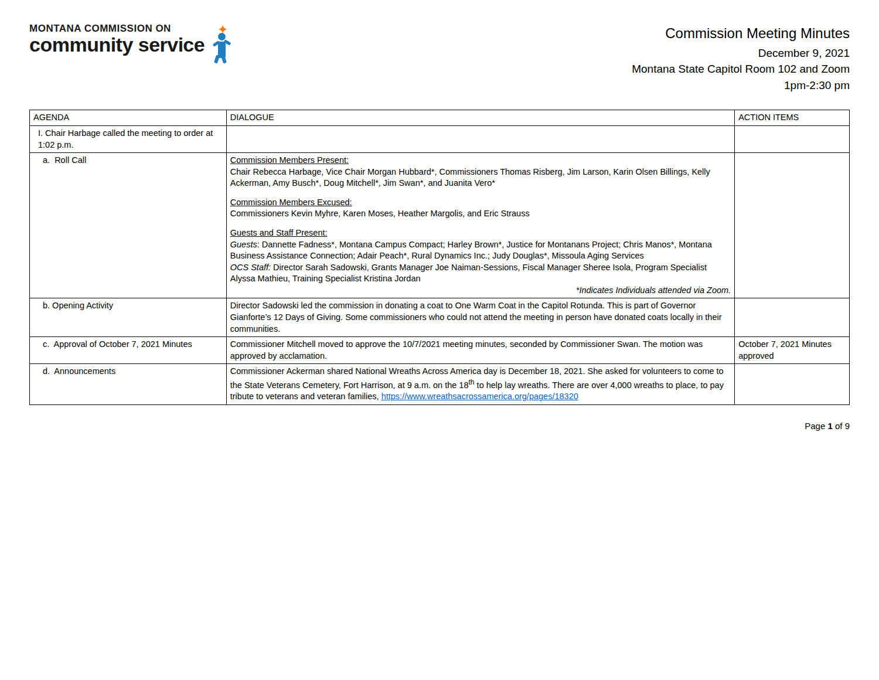MONTANA COMMISSION ON
community service
✦
Commission Meeting Minutes
December 9, 2021
Montana State Capitol Room 102 and Zoom
1pm-2:30 pm
| AGENDA | DIALOGUE | ACTION ITEMS |
| --- | --- | --- |
| I. Chair Harbage called the meeting to order at 1:02 p.m. | | |
| a. Roll Call | Commission Members Present: Chair Rebecca Harbage, Vice Chair Morgan Hubbard*, Commissioners Thomas Risberg, Jim Larson, Karin Olsen Billings, Kelly Ackerman, Amy Busch*, Doug Mitchell*, Jim Swan*, and Juanita Vero* Commission Members Excused: Commissioners Kevin Myhre, Karen Moses, Heather Margolis, and Eric Strauss Guests and Staff Present: Guests : Dannette Fadness*, Montana Campus Compact; Harley Brown*, Justice for Montanans Project; Chris Manos*, Montana Business Assistance Connection; Adair Peach*, Rural Dynamics Inc.; Judy Douglas*, Missoula Aging Services OCS Staff: Director Sarah Sadowski, Grants Manager Joe Naiman-Sessions, Fiscal Manager Sheree Isola, Program Specialist Alyssa Mathieu, Training Specialist Kristina Jordan *Indicates Individuals attended via Zoom. | |
| b. Opening Activity | Director Sadowski led the commission in donating a coat to One Warm Coat in the Capitol Rotunda. This is part of Governor Gianforte’s 12 Days of Giving. Some commissioners who could not attend the meeting in person have donated coats locally in their communities. | |
| c. Approval of October 7, 2021 Minutes | Commissioner Mitchell moved to approve the 10/7/2021 meeting minutes, seconded by Commissioner Swan. The motion was approved by acclamation. | October 7, 2021 Minutes approved |
| d. Announcements | Commissioner Ackerman shared National Wreaths Across America day is December 18, 2021. She asked for volunteers to come to the State Veterans Cemetery, Fort Harrison, at 9 a.m. on the 18 th to help lay wreaths. There are over 4,000 wreaths to place, to pay tribute to veterans and veteran families, https://www.wreathsacrossamerica.org/pages/18320 | |
Page 1 of 9